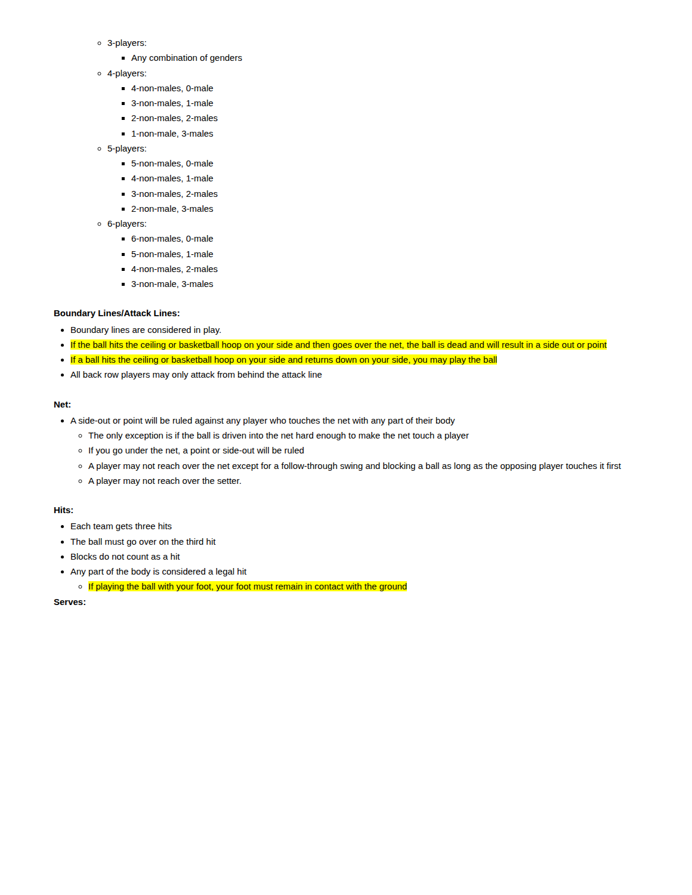3-players:
Any combination of genders
4-players:
4-non-males, 0-male
3-non-males, 1-male
2-non-males, 2-males
1-non-male, 3-males
5-players:
5-non-males, 0-male
4-non-males, 1-male
3-non-males, 2-males
2-non-male, 3-males
6-players:
6-non-males, 0-male
5-non-males, 1-male
4-non-males, 2-males
3-non-male, 3-males
Boundary Lines/Attack Lines:
Boundary lines are considered in play.
If the ball hits the ceiling or basketball hoop on your side and then goes over the net, the ball is dead and will result in a side out or point
If a ball hits the ceiling or basketball hoop on your side and returns down on your side, you may play the ball
All back row players may only attack from behind the attack line
Net:
A side-out or point will be ruled against any player who touches the net with any part of their body
The only exception is if the ball is driven into the net hard enough to make the net touch a player
If you go under the net, a point or side-out will be ruled
A player may not reach over the net except for a follow-through swing and blocking a ball as long as the opposing player touches it first
A player may not reach over the setter.
Hits:
Each team gets three hits
The ball must go over on the third hit
Blocks do not count as a hit
Any part of the body is considered a legal hit
If playing the ball with your foot, your foot must remain in contact with the ground
Serves: